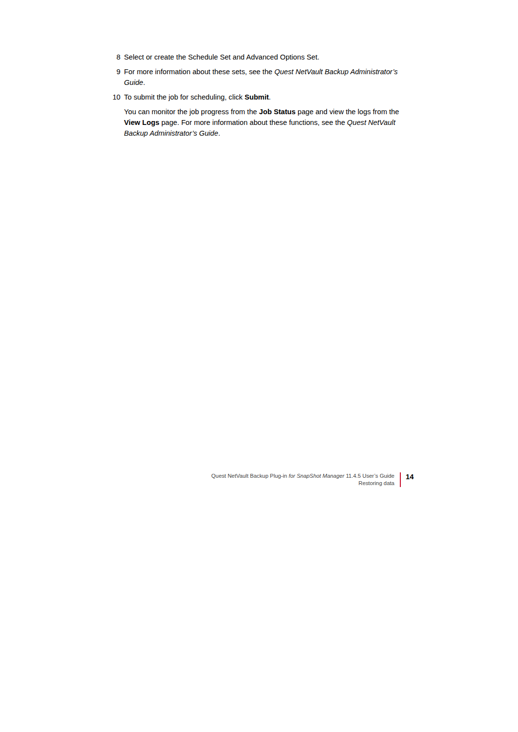8 Select or create the Schedule Set and Advanced Options Set.
9 For more information about these sets, see the Quest NetVault Backup Administrator’s Guide.
10 To submit the job for scheduling, click Submit.
You can monitor the job progress from the Job Status page and view the logs from the View Logs page. For more information about these functions, see the Quest NetVault Backup Administrator’s Guide.
Quest NetVault Backup Plug-in for SnapShot Manager 11.4.5 User’s Guide Restoring data
14